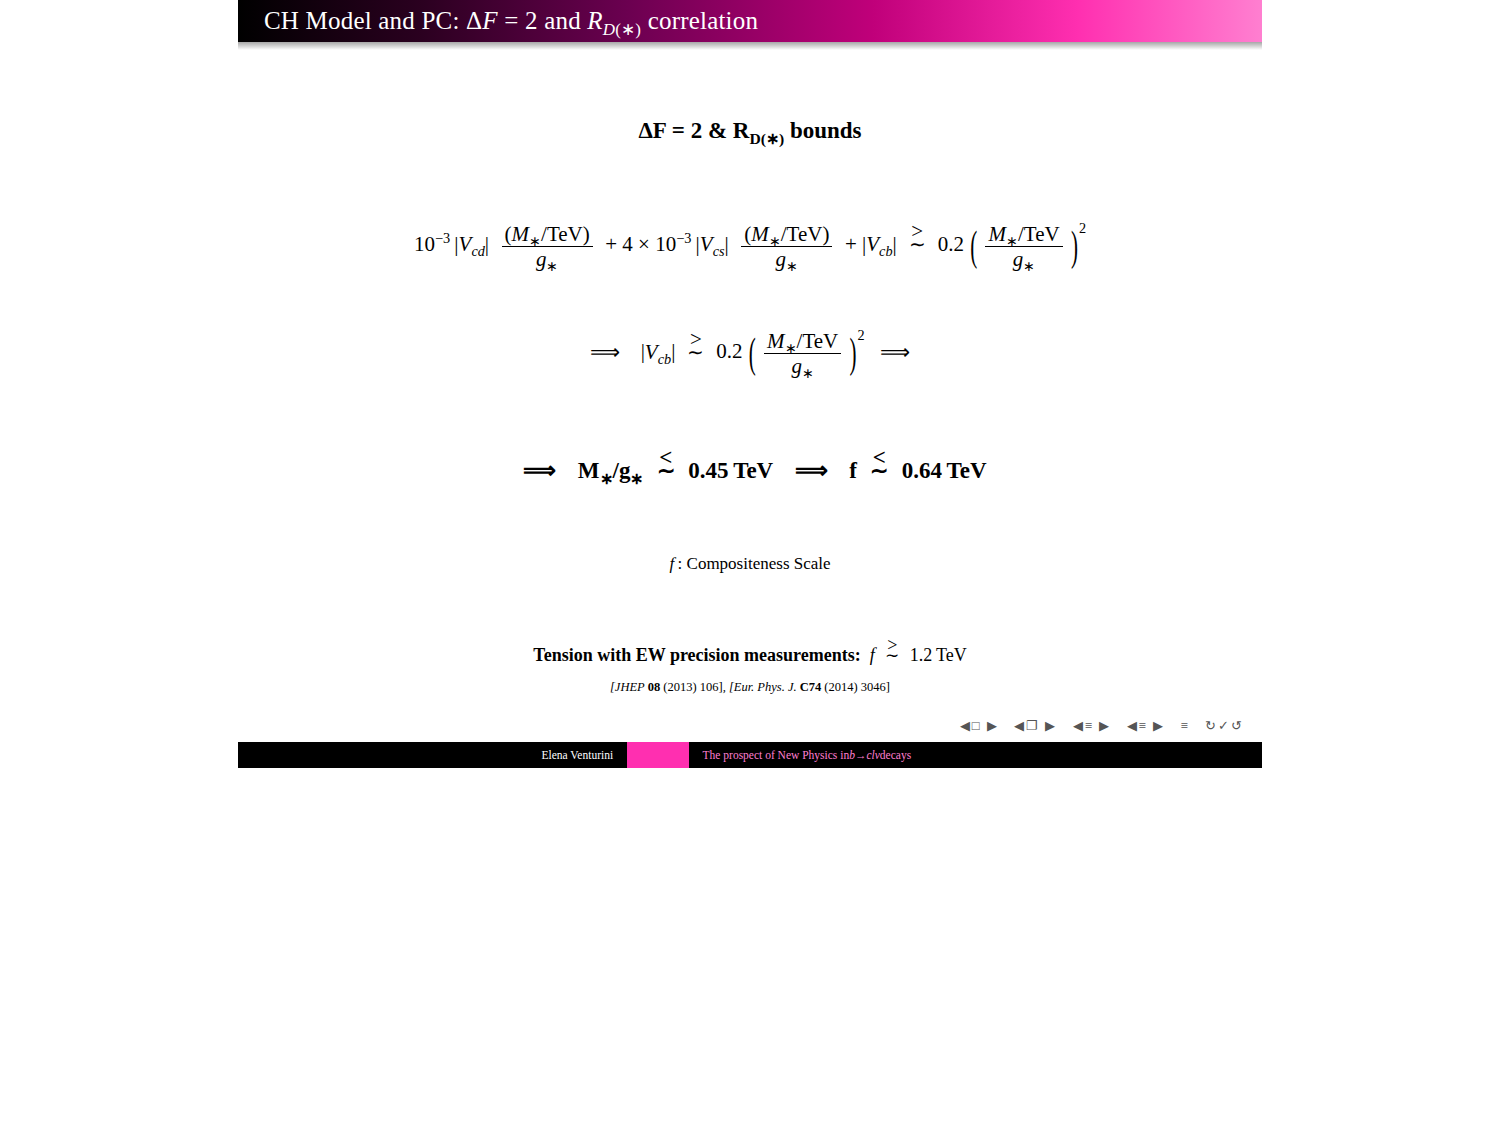CH Model and PC: ΔF = 2 and RD(∗) correlation
ΔF = 2 & RD(∗) bounds
10−3 |Vcd| (M∗/TeV) g∗ + 4 × 10−3 |Vcs| (M∗/TeV) g∗ + |Vcb| >∼ 0.2 ( M∗/TeV g∗ ) 2
⟹ |Vcb| >∼ 0.2 ( M∗/TeV g∗ ) 2 ⟹
⟹ M∗/g∗ <∼ 0.45 TeV ⟹ f <∼ 0.64 TeV
f : Compositeness Scale
Tension with EW precision measurements: f >∼ 1.2 TeV
[JHEP 08 (2013) 106], [Eur. Phys. J. C74 (2014) 3046]
◀□ ▶ ◀❐ ▶ ◀≡ ▶ ◀≡ ▶ ≡ ↻✓↺
Elena Venturini
The prospect of New Physics in b → clν decays